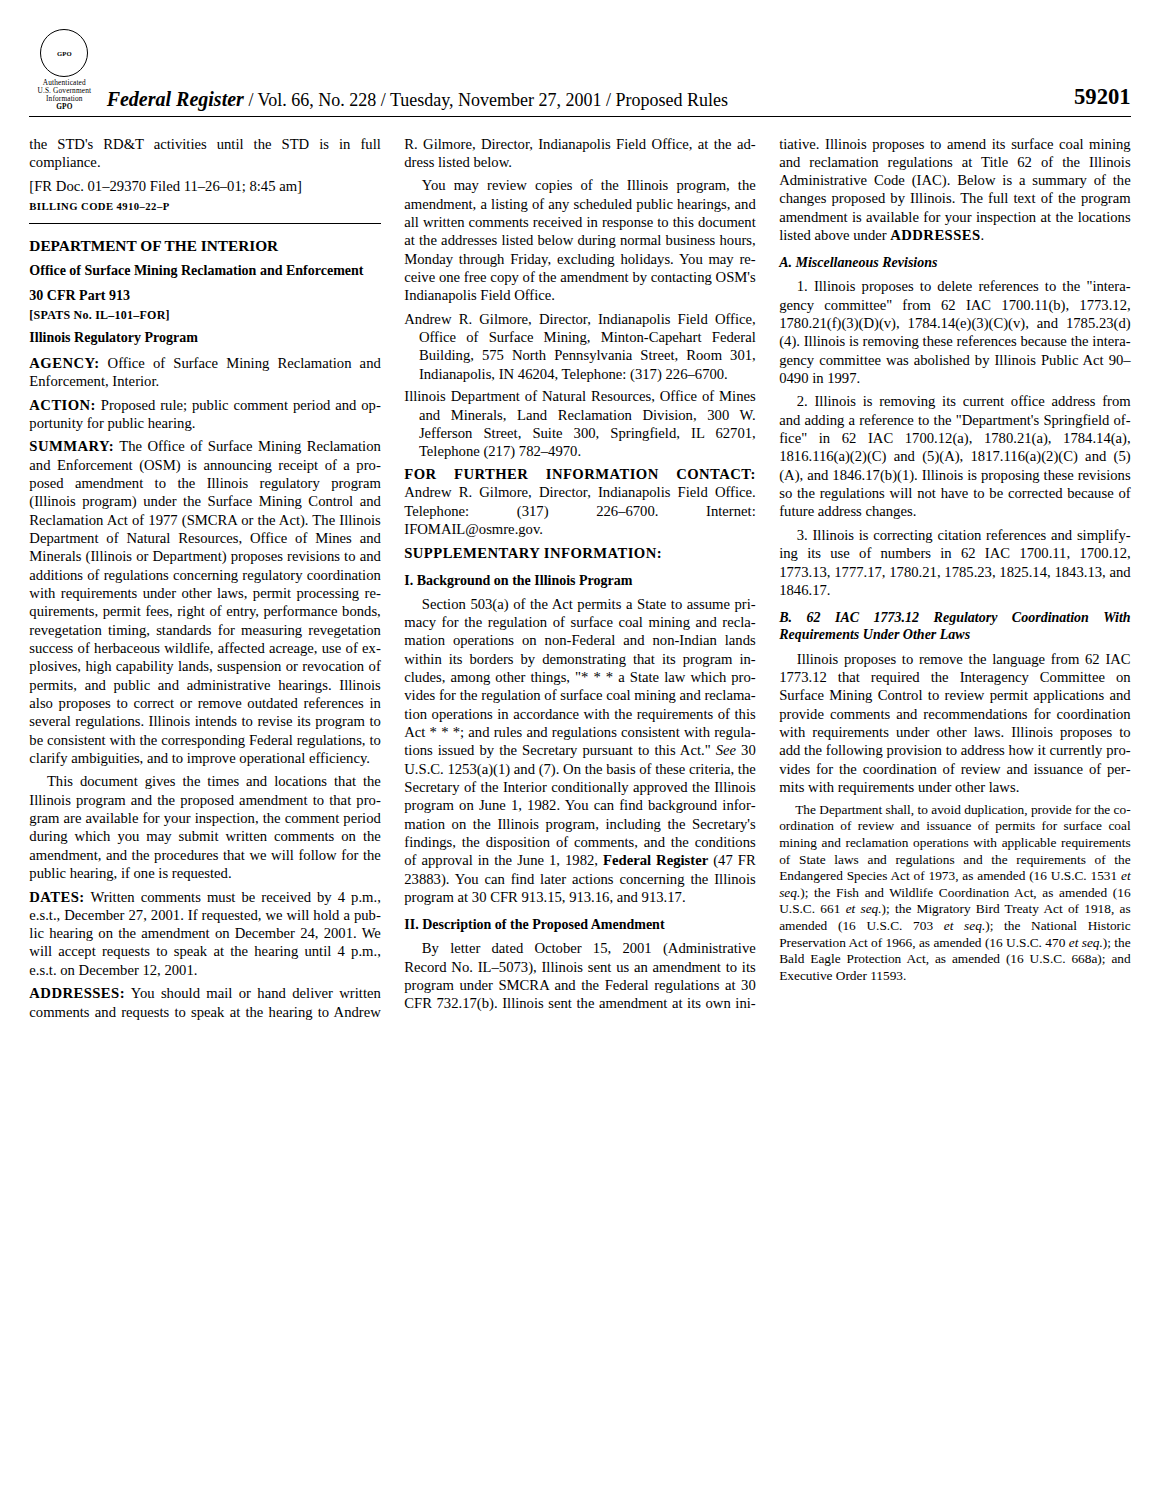GPO
Authenticated
U.S. Government
Information
GPO
Federal Register / Vol. 66, No. 228 / Tuesday, November 27, 2001 / Proposed Rules
59201
the STD's RD&T activities until the STD is in full compliance.
[FR Doc. 01–29370 Filed 11–26–01; 8:45 am]
BILLING CODE 4910–22–P
DEPARTMENT OF THE INTERIOR
Office of Surface Mining Reclamation and Enforcement
30 CFR Part 913
[SPATS No. IL–101–FOR]
Illinois Regulatory Program
AGENCY: Office of Surface Mining Reclamation and Enforcement, Interior.
ACTION: Proposed rule; public comment period and opportunity for public hearing.
SUMMARY: The Office of Surface Mining Reclamation and Enforcement (OSM) is announcing receipt of a proposed amendment to the Illinois regulatory program (Illinois program) under the Surface Mining Control and Reclamation Act of 1977 (SMCRA or the Act). The Illinois Department of Natural Resources, Office of Mines and Minerals (Illinois or Department) proposes revisions to and additions of regulations concerning regulatory coordination with requirements under other laws, permit processing requirements, permit fees, right of entry, performance bonds, revegetation timing, standards for measuring revegetation success of herbaceous wildlife, affected acreage, use of explosives, high capability lands, suspension or revocation of permits, and public and administrative hearings. Illinois also proposes to correct or remove outdated references in several regulations. Illinois intends to revise its program to be consistent with the corresponding Federal regulations, to clarify ambiguities, and to improve operational efficiency.
This document gives the times and locations that the Illinois program and the proposed amendment to that program are available for your inspection, the comment period during which you may submit written comments on the amendment, and the procedures that we will follow for the public hearing, if one is requested.
DATES: Written comments must be received by 4 p.m., e.s.t., December 27, 2001. If requested, we will hold a public hearing on the amendment on December 24, 2001. We will accept requests to speak at the hearing until 4 p.m., e.s.t. on December 12, 2001.
ADDRESSES: You should mail or hand deliver written comments and requests to speak at the hearing to Andrew R. Gilmore, Director, Indianapolis Field Office, at the address listed below.
You may review copies of the Illinois program, the amendment, a listing of any scheduled public hearings, and all written comments received in response to this document at the addresses listed below during normal business hours, Monday through Friday, excluding holidays. You may receive one free copy of the amendment by contacting OSM's Indianapolis Field Office.
Andrew R. Gilmore, Director, Indianapolis Field Office, Office of Surface Mining, Minton-Capehart Federal Building, 575 North Pennsylvania Street, Room 301, Indianapolis, IN 46204, Telephone: (317) 226–6700.
Illinois Department of Natural Resources, Office of Mines and Minerals, Land Reclamation Division, 300 W. Jefferson Street, Suite 300, Springfield, IL 62701, Telephone (217) 782–4970.
FOR FURTHER INFORMATION CONTACT: Andrew R. Gilmore, Director, Indianapolis Field Office. Telephone: (317) 226–6700. Internet: IFOMAIL@osmre.gov.
SUPPLEMENTARY INFORMATION:
I. Background on the Illinois Program
Section 503(a) of the Act permits a State to assume primacy for the regulation of surface coal mining and reclamation operations on non-Federal and non-Indian lands within its borders by demonstrating that its program includes, among other things, "* * * a State law which provides for the regulation of surface coal mining and reclamation operations in accordance with the requirements of this Act * * *; and rules and regulations consistent with regulations issued by the Secretary pursuant to this Act." See 30 U.S.C. 1253(a)(1) and (7). On the basis of these criteria, the Secretary of the Interior conditionally approved the Illinois program on June 1, 1982. You can find background information on the Illinois program, including the Secretary's findings, the disposition of comments, and the conditions of approval in the June 1, 1982, Federal Register (47 FR 23883). You can find later actions concerning the Illinois program at 30 CFR 913.15, 913.16, and 913.17.
II. Description of the Proposed Amendment
By letter dated October 15, 2001 (Administrative Record No. IL–5073), Illinois sent us an amendment to its program under SMCRA and the Federal regulations at 30 CFR 732.17(b). Illinois sent the amendment at its own initiative. Illinois proposes to amend its surface coal mining and reclamation regulations at Title 62 of the Illinois Administrative Code (IAC). Below is a summary of the changes proposed by Illinois. The full text of the program amendment is available for your inspection at the locations listed above under ADDRESSES.
A. Miscellaneous Revisions
1. Illinois proposes to delete references to the "interagency committee" from 62 IAC 1700.11(b), 1773.12, 1780.21(f)(3)(D)(v), 1784.14(e)(3)(C)(v), and 1785.23(d)(4). Illinois is removing these references because the interagency committee was abolished by Illinois Public Act 90–0490 in 1997.
2. Illinois is removing its current office address from and adding a reference to the "Department's Springfield office" in 62 IAC 1700.12(a), 1780.21(a), 1784.14(a), 1816.116(a)(2)(C) and (5)(A), 1817.116(a)(2)(C) and (5)(A), and 1846.17(b)(1). Illinois is proposing these revisions so the regulations will not have to be corrected because of future address changes.
3. Illinois is correcting citation references and simplifying its use of numbers in 62 IAC 1700.11, 1700.12, 1773.13, 1777.17, 1780.21, 1785.23, 1825.14, 1843.13, and 1846.17.
B. 62 IAC 1773.12 Regulatory Coordination With Requirements Under Other Laws
Illinois proposes to remove the language from 62 IAC 1773.12 that required the Interagency Committee on Surface Mining Control to review permit applications and provide comments and recommendations for coordination with requirements under other laws. Illinois proposes to add the following provision to address how it currently provides for the coordination of review and issuance of permits with requirements under other laws.
The Department shall, to avoid duplication, provide for the coordination of review and issuance of permits for surface coal mining and reclamation operations with applicable requirements of State laws and regulations and the requirements of the Endangered Species Act of 1973, as amended (16 U.S.C. 1531 et seq.); the Fish and Wildlife Coordination Act, as amended (16 U.S.C. 661 et seq.); the Migratory Bird Treaty Act of 1918, as amended (16 U.S.C. 703 et seq.); the National Historic Preservation Act of 1966, as amended (16 U.S.C. 470 et seq.); the Bald Eagle Protection Act, as amended (16 U.S.C. 668a); and Executive Order 11593.